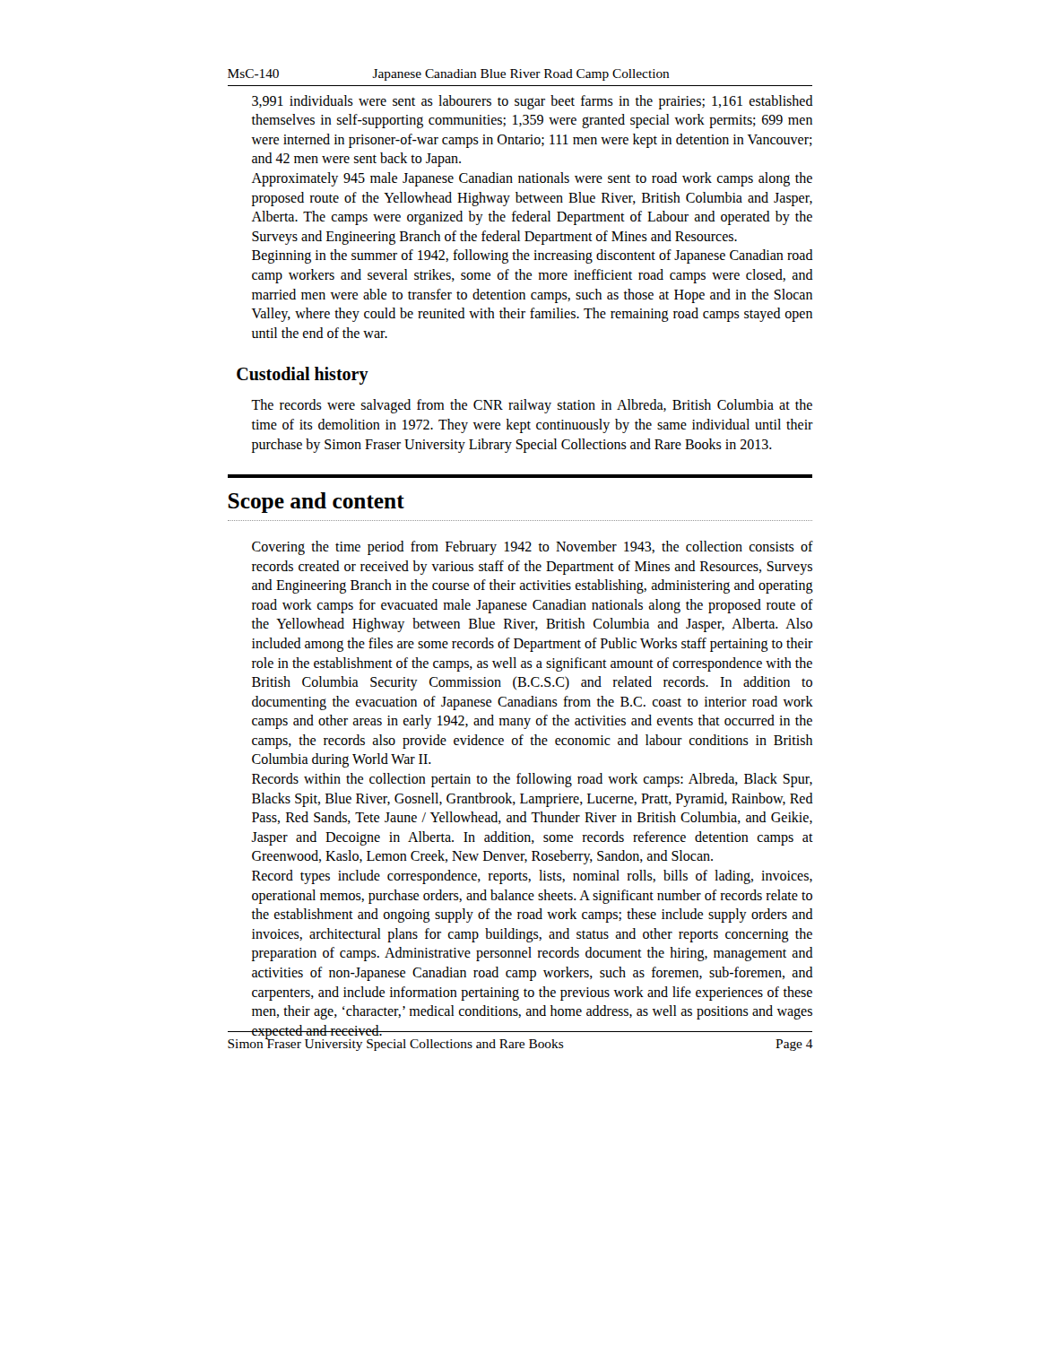MsC-140
Japanese Canadian Blue River Road Camp Collection
3,991 individuals were sent as labourers to sugar beet farms in the prairies; 1,161 established themselves in self-supporting communities; 1,359 were granted special work permits; 699 men were interned in prisoner-of-war camps in Ontario; 111 men were kept in detention in Vancouver; and 42 men were sent back to Japan.
Approximately 945 male Japanese Canadian nationals were sent to road work camps along the proposed route of the Yellowhead Highway between Blue River, British Columbia and Jasper, Alberta. The camps were organized by the federal Department of Labour and operated by the Surveys and Engineering Branch of the federal Department of Mines and Resources.
Beginning in the summer of 1942, following the increasing discontent of Japanese Canadian road camp workers and several strikes, some of the more inefficient road camps were closed, and married men were able to transfer to detention camps, such as those at Hope and in the Slocan Valley, where they could be reunited with their families. The remaining road camps stayed open until the end of the war.
Custodial history
The records were salvaged from the CNR railway station in Albreda, British Columbia at the time of its demolition in 1972. They were kept continuously by the same individual until their purchase by Simon Fraser University Library Special Collections and Rare Books in 2013.
Scope and content
Covering the time period from February 1942 to November 1943, the collection consists of records created or received by various staff of the Department of Mines and Resources, Surveys and Engineering Branch in the course of their activities establishing, administering and operating road work camps for evacuated male Japanese Canadian nationals along the proposed route of the Yellowhead Highway between Blue River, British Columbia and Jasper, Alberta. Also included among the files are some records of Department of Public Works staff pertaining to their role in the establishment of the camps, as well as a significant amount of correspondence with the British Columbia Security Commission (B.C.S.C) and related records. In addition to documenting the evacuation of Japanese Canadians from the B.C. coast to interior road work camps and other areas in early 1942, and many of the activities and events that occurred in the camps, the records also provide evidence of the economic and labour conditions in British Columbia during World War II.
Records within the collection pertain to the following road work camps: Albreda, Black Spur, Blacks Spit, Blue River, Gosnell, Grantbrook, Lampriere, Lucerne, Pratt, Pyramid, Rainbow, Red Pass, Red Sands, Tete Jaune / Yellowhead, and Thunder River in British Columbia, and Geikie, Jasper and Decoigne in Alberta. In addition, some records reference detention camps at Greenwood, Kaslo, Lemon Creek, New Denver, Roseberry, Sandon, and Slocan.
Record types include correspondence, reports, lists, nominal rolls, bills of lading, invoices, operational memos, purchase orders, and balance sheets. A significant number of records relate to the establishment and ongoing supply of the road work camps; these include supply orders and invoices, architectural plans for camp buildings, and status and other reports concerning the preparation of camps. Administrative personnel records document the hiring, management and activities of non-Japanese Canadian road camp workers, such as foremen, sub-foremen, and carpenters, and include information pertaining to the previous work and life experiences of these men, their age, ‘character,’ medical conditions, and home address, as well as positions and wages expected and received.
Simon Fraser University Special Collections and Rare Books
Page 4